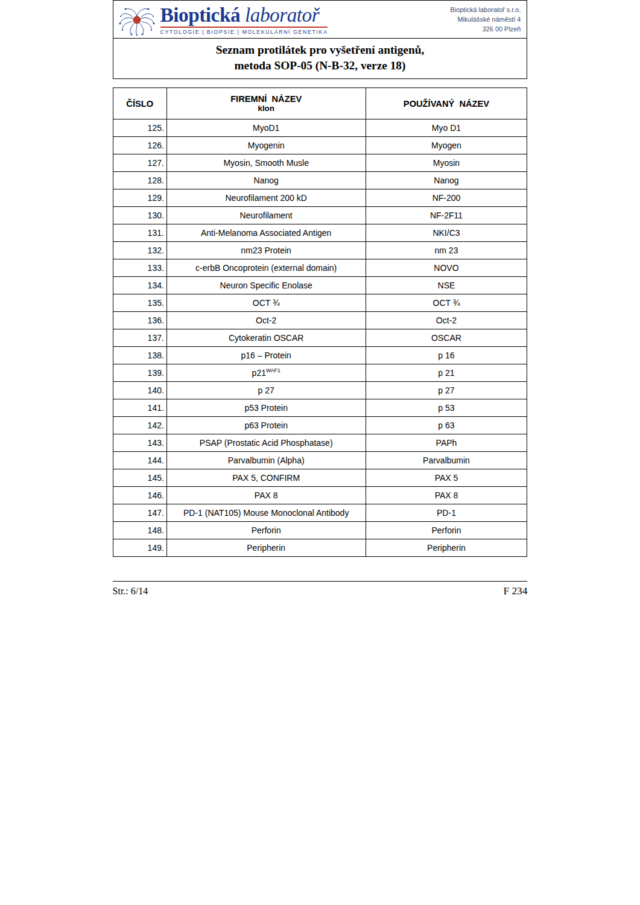Bioptická laboratoř
CYTOLOGIE | BIOPSIE | MOLEKULÁRNÍ GENETIKA
Bioptická laboratoř s.r.o.
Mikulášské náměstí 4
326 00 Plzeň
Seznam protilátek pro vyšetření antigenů,
metoda SOP-05 (N-B-32, verze 18)
| ČÍSLO | FIREMNÍ NÁZEV klon | POUŽÍVANÝ NÁZEV |
| --- | --- | --- |
| 125. | MyoD1 | Myo D1 |
| 126. | Myogenin | Myogen |
| 127. | Myosin, Smooth Musle | Myosin |
| 128. | Nanog | Nanog |
| 129. | Neurofilament 200 kD | NF-200 |
| 130. | Neurofilament | NF-2F11 |
| 131. | Anti-Melanoma Associated Antigen | NKI/C3 |
| 132. | nm23 Protein | nm 23 |
| 133. | c-erbB Oncoprotein (external domain) | NOVO |
| 134. | Neuron Specific Enolase | NSE |
| 135. | OCT ¾ | OCT ¾ |
| 136. | Oct-2 | Oct-2 |
| 137. | Cytokeratin OSCAR | OSCAR |
| 138. | p16 – Protein | p 16 |
| 139. | p21 WAF1 | p 21 |
| 140. | p 27 | p 27 |
| 141. | p53 Protein | p 53 |
| 142. | p63 Protein | p 63 |
| 143. | PSAP (Prostatic Acid Phosphatase) | PAPh |
| 144. | Parvalbumin (Alpha) | Parvalbumin |
| 145. | PAX 5, CONFIRM | PAX 5 |
| 146. | PAX 8 | PAX 8 |
| 147. | PD-1 (NAT105) Mouse Monoclonal Antibody | PD-1 |
| 148. | Perforin | Perforin |
| 149. | Peripherin | Peripherin |
Str.: 6/14
F 234